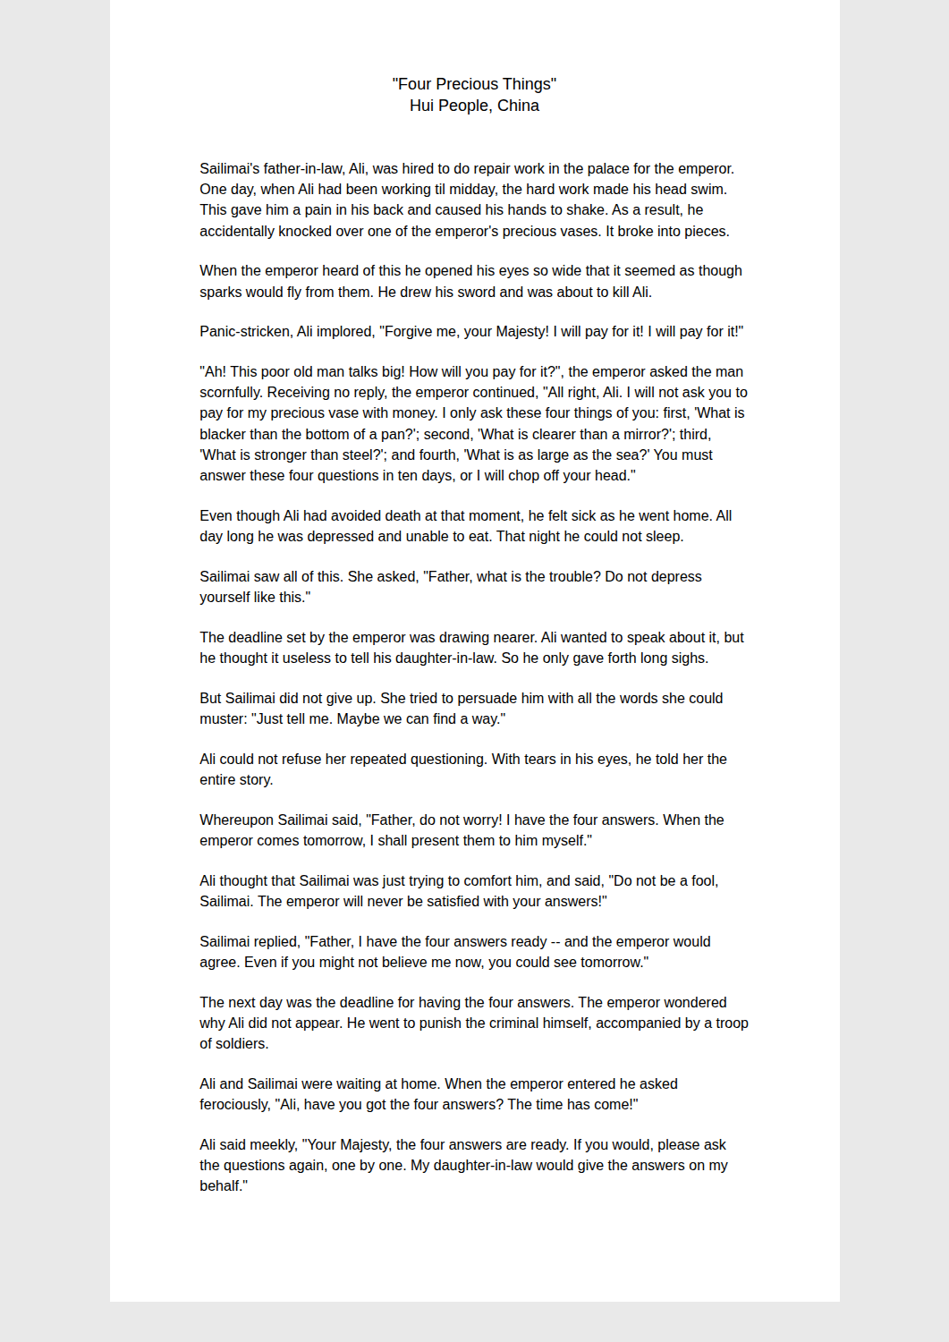"Four Precious Things" Hui People, China
Sailimai's father-in-law, Ali, was hired to do repair work in the palace for the emperor. One day, when Ali had been working til midday, the hard work made his head swim. This gave him a pain in his back and caused his hands to shake. As a result, he accidentally knocked over one of the emperor's precious vases. It broke into pieces.
When the emperor heard of this he opened his eyes so wide that it seemed as though sparks would fly from them. He drew his sword and was about to kill Ali.
Panic-stricken, Ali implored, "Forgive me, your Majesty! I will pay for it! I will pay for it!"
"Ah! This poor old man talks big! How will you pay for it?", the emperor asked the man scornfully. Receiving no reply, the emperor continued, "All right, Ali. I will not ask you to pay for my precious vase with money. I only ask these four things of you: first, 'What is blacker than the bottom of a pan?'; second, 'What is clearer than a mirror?'; third, 'What is stronger than steel?'; and fourth, 'What is as large as the sea?' You must answer these four questions in ten days, or I will chop off your head."
Even though Ali had avoided death at that moment, he felt sick as he went home. All day long he was depressed and unable to eat. That night he could not sleep.
Sailimai saw all of this. She asked, "Father, what is the trouble? Do not depress yourself like this."
The deadline set by the emperor was drawing nearer. Ali wanted to speak about it, but he thought it useless to tell his daughter-in-law. So he only gave forth long sighs.
But Sailimai did not give up. She tried to persuade him with all the words she could muster: "Just tell me. Maybe we can find a way."
Ali could not refuse her repeated questioning. With tears in his eyes, he told her the entire story.
Whereupon Sailimai said, "Father, do not worry! I have the four answers. When the emperor comes tomorrow, I shall present them to him myself."
Ali thought that Sailimai was just trying to comfort him, and said, "Do not be a fool, Sailimai. The emperor will never be satisfied with your answers!"
Sailimai replied, "Father, I have the four answers ready -- and the emperor would agree. Even if you might not believe me now, you could see tomorrow."
The next day was the deadline for having the four answers. The emperor wondered why Ali did not appear. He went to punish the criminal himself, accompanied by a troop of soldiers.
Ali and Sailimai were waiting at home. When the emperor entered he asked ferociously, "Ali, have you got the four answers? The time has come!"
Ali said meekly, "Your Majesty, the four answers are ready. If you would, please ask the questions again, one by one. My daughter-in-law would give the answers on my behalf."